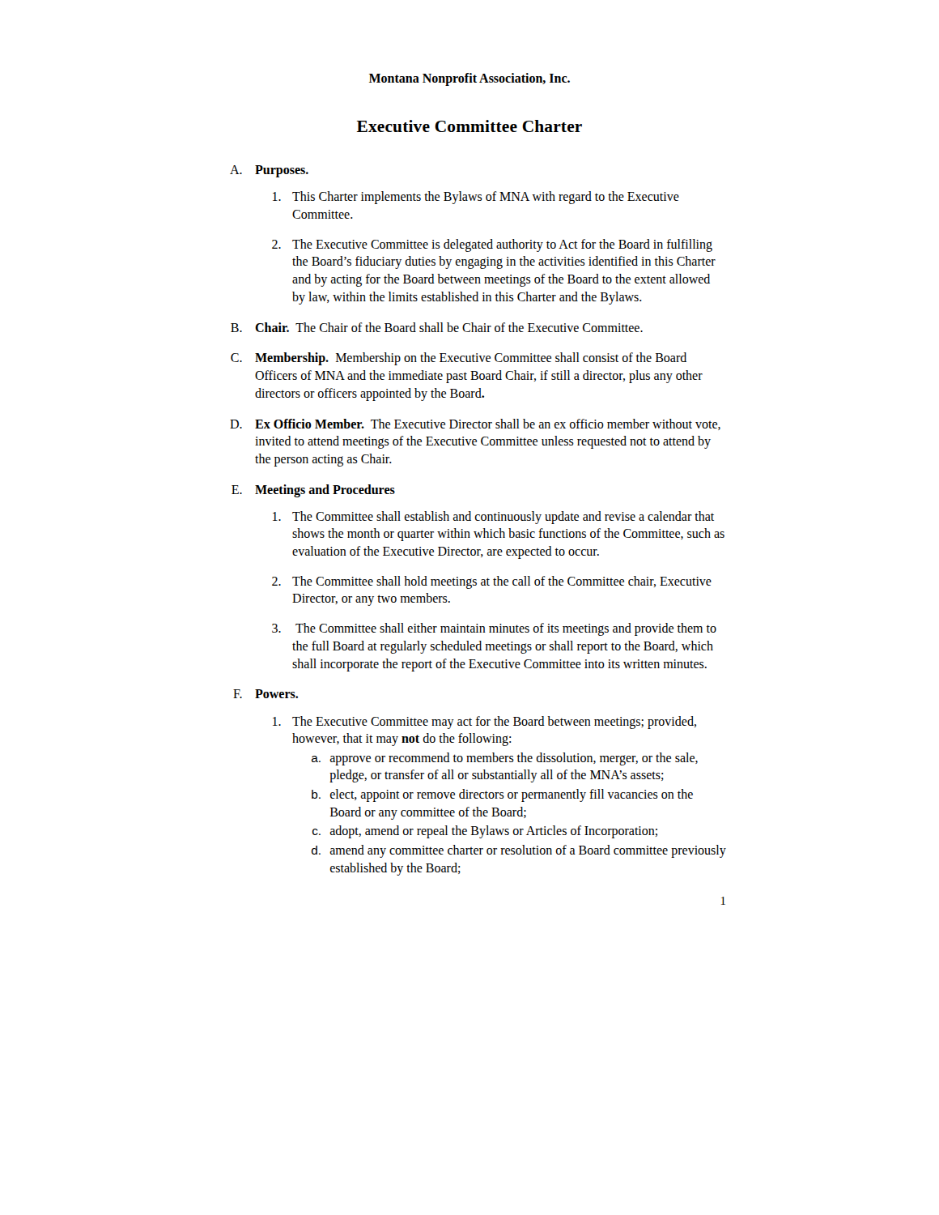Montana Nonprofit Association, Inc.
Executive Committee Charter
Purposes.
This Charter implements the Bylaws of MNA with regard to the Executive Committee.
The Executive Committee is delegated authority to Act for the Board in fulfilling the Board’s fiduciary duties by engaging in the activities identified in this Charter and by acting for the Board between meetings of the Board to the extent allowed by law, within the limits established in this Charter and the Bylaws.
Chair. The Chair of the Board shall be Chair of the Executive Committee.
Membership. Membership on the Executive Committee shall consist of the Board Officers of MNA and the immediate past Board Chair, if still a director, plus any other directors or officers appointed by the Board.
Ex Officio Member. The Executive Director shall be an ex officio member without vote, invited to attend meetings of the Executive Committee unless requested not to attend by the person acting as Chair.
Meetings and Procedures
The Committee shall establish and continuously update and revise a calendar that shows the month or quarter within which basic functions of the Committee, such as evaluation of the Executive Director, are expected to occur.
The Committee shall hold meetings at the call of the Committee chair, Executive Director, or any two members.
The Committee shall either maintain minutes of its meetings and provide them to the full Board at regularly scheduled meetings or shall report to the Board, which shall incorporate the report of the Executive Committee into its written minutes.
Powers.
The Executive Committee may act for the Board between meetings; provided, however, that it may not do the following:
approve or recommend to members the dissolution, merger, or the sale, pledge, or transfer of all or substantially all of the MNA’s assets;
elect, appoint or remove directors or permanently fill vacancies on the Board or any committee of the Board;
adopt, amend or repeal the Bylaws or Articles of Incorporation;
amend any committee charter or resolution of a Board committee previously established by the Board;
1